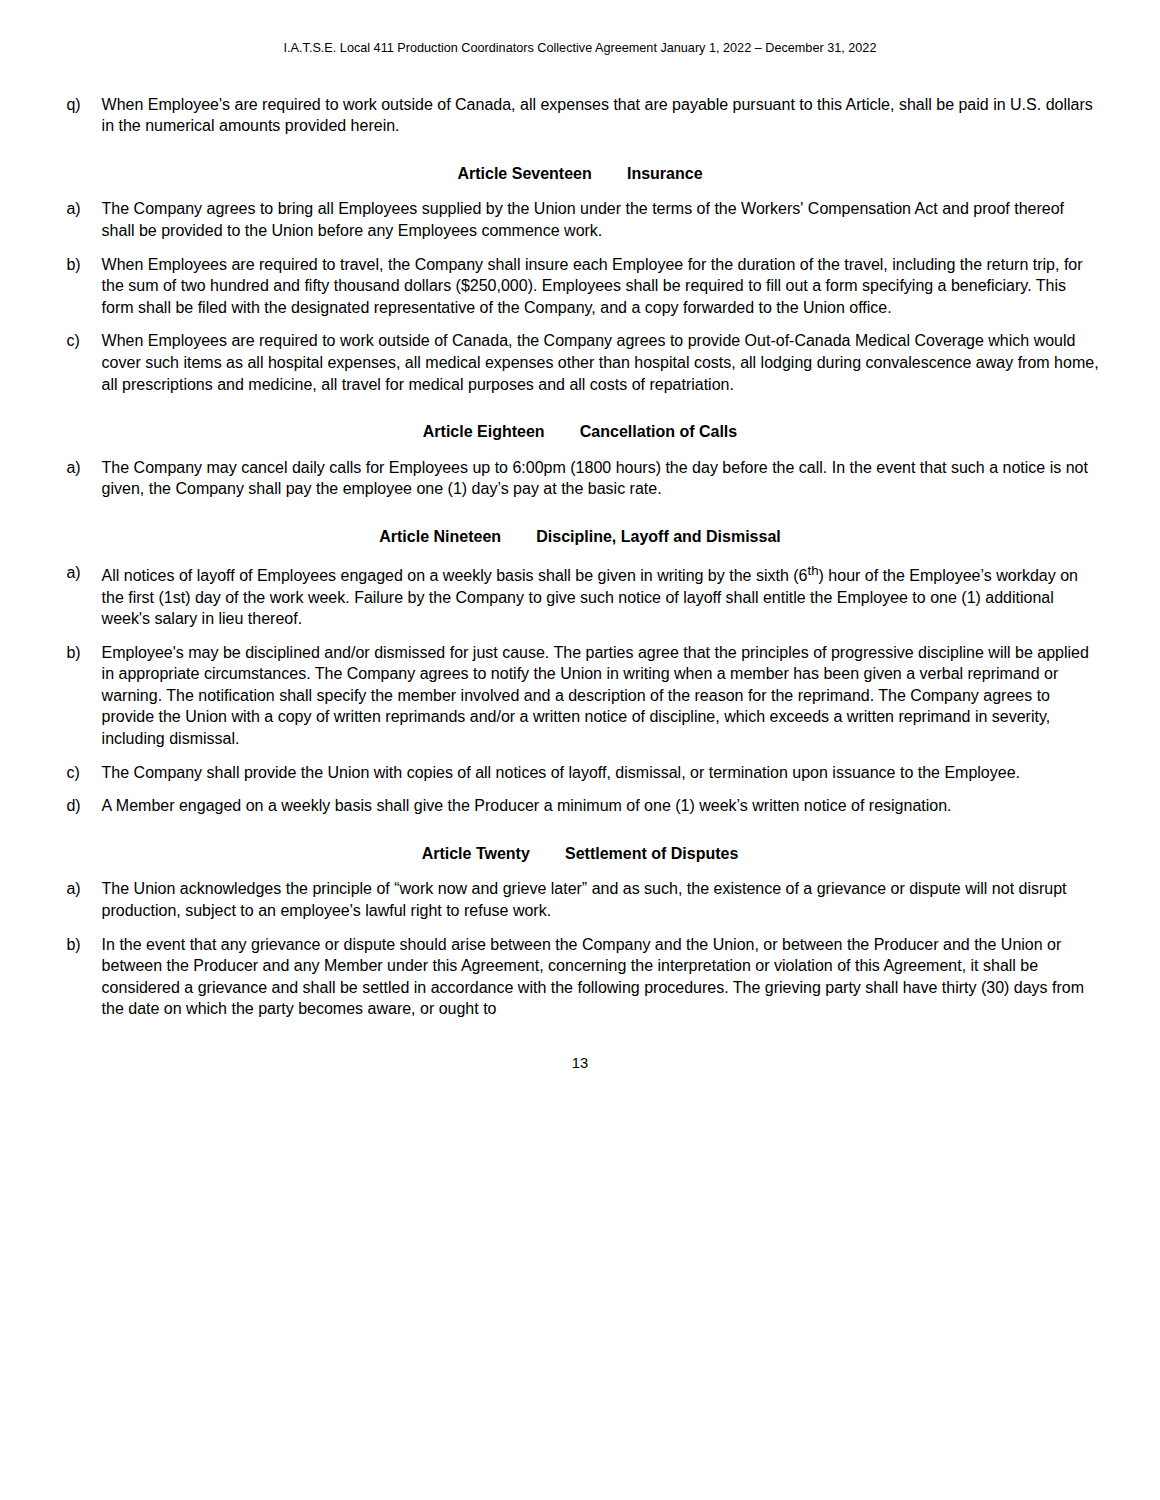I.A.T.S.E. Local 411 Production Coordinators Collective Agreement January 1, 2022 – December 31, 2022
When Employee's are required to work outside of Canada, all expenses that are payable pursuant to this Article, shall be paid in U.S. dollars in the numerical amounts provided herein.
Article Seventeen Insurance
The Company agrees to bring all Employees supplied by the Union under the terms of the Workers' Compensation Act and proof thereof shall be provided to the Union before any Employees commence work.
When Employees are required to travel, the Company shall insure each Employee for the duration of the travel, including the return trip, for the sum of two hundred and fifty thousand dollars ($250,000). Employees shall be required to fill out a form specifying a beneficiary. This form shall be filed with the designated representative of the Company, and a copy forwarded to the Union office.
When Employees are required to work outside of Canada, the Company agrees to provide Out-of-Canada Medical Coverage which would cover such items as all hospital expenses, all medical expenses other than hospital costs, all lodging during convalescence away from home, all prescriptions and medicine, all travel for medical purposes and all costs of repatriation.
Article Eighteen Cancellation of Calls
The Company may cancel daily calls for Employees up to 6:00pm (1800 hours) the day before the call. In the event that such a notice is not given, the Company shall pay the employee one (1) day’s pay at the basic rate.
Article Nineteen Discipline, Layoff and Dismissal
All notices of layoff of Employees engaged on a weekly basis shall be given in writing by the sixth (6th) hour of the Employee’s workday on the first (1st) day of the work week. Failure by the Company to give such notice of layoff shall entitle the Employee to one (1) additional week's salary in lieu thereof.
Employee's may be disciplined and/or dismissed for just cause. The parties agree that the principles of progressive discipline will be applied in appropriate circumstances. The Company agrees to notify the Union in writing when a member has been given a verbal reprimand or warning. The notification shall specify the member involved and a description of the reason for the reprimand. The Company agrees to provide the Union with a copy of written reprimands and/or a written notice of discipline, which exceeds a written reprimand in severity, including dismissal.
The Company shall provide the Union with copies of all notices of layoff, dismissal, or termination upon issuance to the Employee.
A Member engaged on a weekly basis shall give the Producer a minimum of one (1) week’s written notice of resignation.
Article Twenty Settlement of Disputes
The Union acknowledges the principle of “work now and grieve later” and as such, the existence of a grievance or dispute will not disrupt production, subject to an employee's lawful right to refuse work.
In the event that any grievance or dispute should arise between the Company and the Union, or between the Producer and the Union or between the Producer and any Member under this Agreement, concerning the interpretation or violation of this Agreement, it shall be considered a grievance and shall be settled in accordance with the following procedures. The grieving party shall have thirty (30) days from the date on which the party becomes aware, or ought to
13